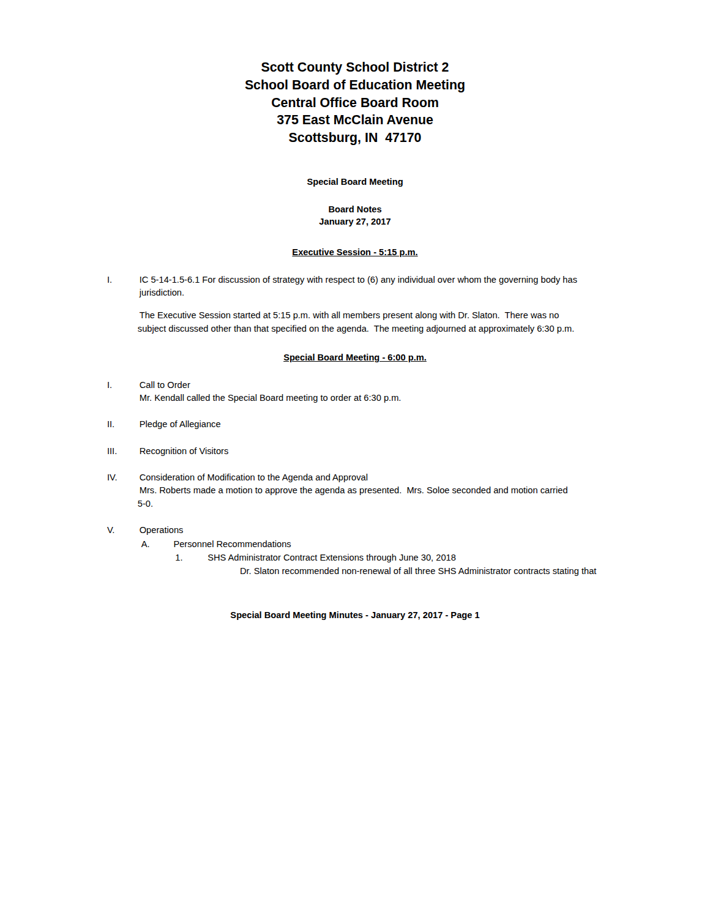Scott County School District 2
School Board of Education Meeting
Central Office Board Room
375 East McClain Avenue
Scottsburg, IN 47170
Special Board Meeting
Board Notes
January 27, 2017
Executive Session - 5:15 p.m.
I.
IC 5-14-1.5-6.1 For discussion of strategy with respect to (6) any individual over whom the governing body has jurisdiction.
The Executive Session started at 5:15 p.m. with all members present along with Dr. Slaton. There was no
subject discussed other than that specified on the agenda. The meeting adjourned at approximately 6:30 p.m.
Special Board Meeting - 6:00 p.m.
I.
Call to Order
Mr. Kendall called the Special Board meeting to order at 6:30 p.m.
II.
Pledge of Allegiance
III.
Recognition of Visitors
IV.
Consideration of Modification to the Agenda and Approval
Mrs. Roberts made a motion to approve the agenda as presented. Mrs. Soloe seconded and motion carried
5-0.
V.
Operations
A.
Personnel Recommendations
1.
SHS Administrator Contract Extensions through June 30, 2018
Dr. Slaton recommended non-renewal of all three SHS Administrator contracts stating that
Special Board Meeting Minutes - January 27, 2017 - Page 1